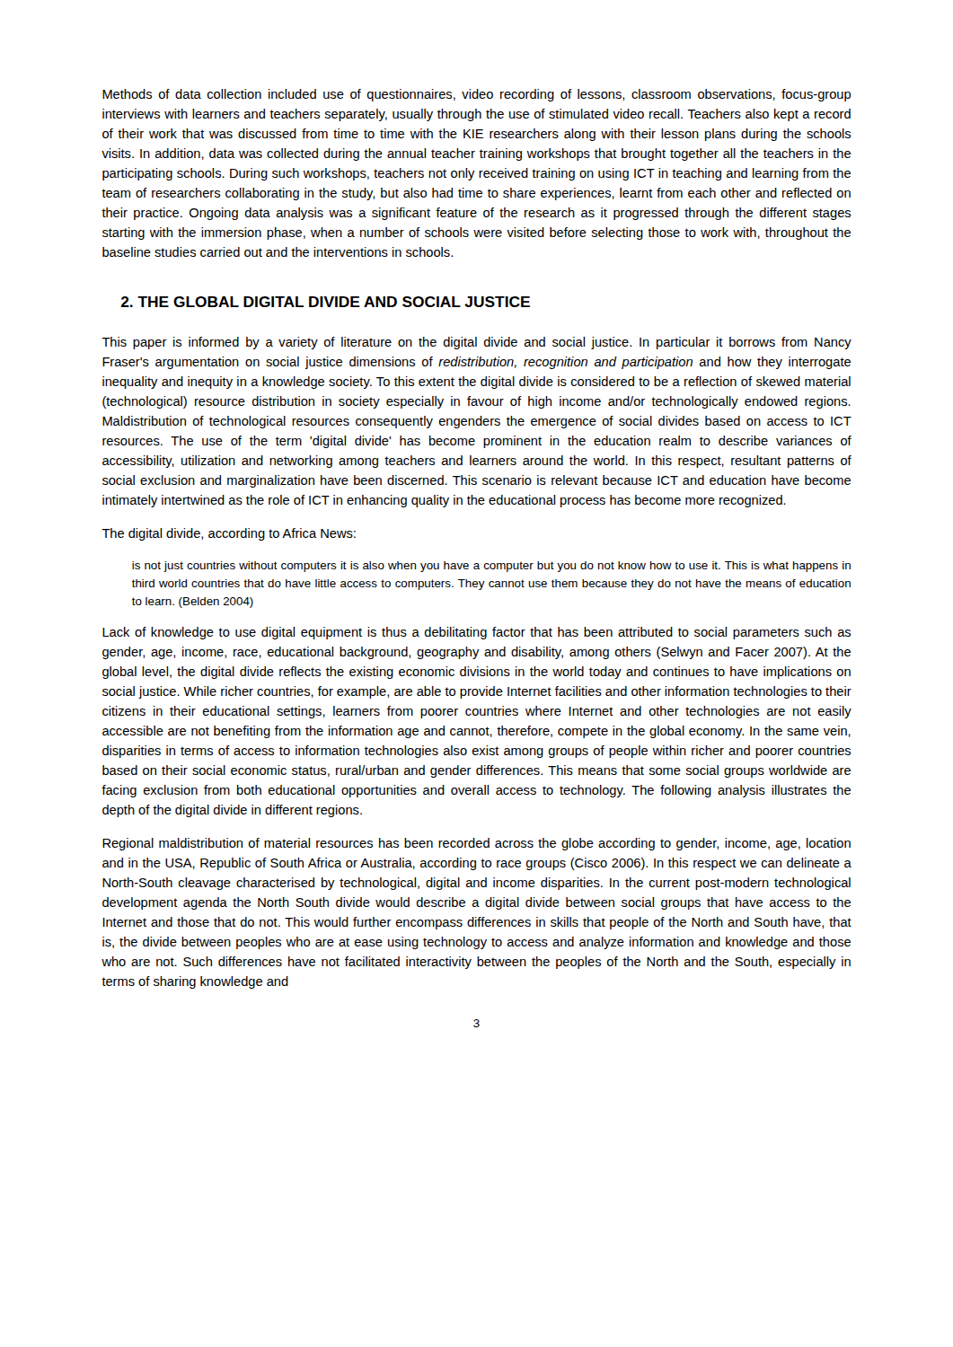Methods of data collection included use of questionnaires, video recording of lessons, classroom observations, focus-group interviews with learners and teachers separately, usually through the use of stimulated video recall. Teachers also kept a record of their work that was discussed from time to time with the KIE researchers along with their lesson plans during the schools visits. In addition, data was collected during the annual teacher training workshops that brought together all the teachers in the participating schools. During such workshops, teachers not only received training on using ICT in teaching and learning from the team of researchers collaborating in the study, but also had time to share experiences, learnt from each other and reflected on their practice. Ongoing data analysis was a significant feature of the research as it progressed through the different stages starting with the immersion phase, when a number of schools were visited before selecting those to work with, throughout the baseline studies carried out and the interventions in schools.
2. THE GLOBAL DIGITAL DIVIDE AND SOCIAL JUSTICE
This paper is informed by a variety of literature on the digital divide and social justice. In particular it borrows from Nancy Fraser's argumentation on social justice dimensions of redistribution, recognition and participation and how they interrogate inequality and inequity in a knowledge society. To this extent the digital divide is considered to be a reflection of skewed material (technological) resource distribution in society especially in favour of high income and/or technologically endowed regions. Maldistribution of technological resources consequently engenders the emergence of social divides based on access to ICT resources. The use of the term 'digital divide' has become prominent in the education realm to describe variances of accessibility, utilization and networking among teachers and learners around the world. In this respect, resultant patterns of social exclusion and marginalization have been discerned. This scenario is relevant because ICT and education have become intimately intertwined as the role of ICT in enhancing quality in the educational process has become more recognized.
The digital divide, according to Africa News:
is not just countries without computers it is also when you have a computer but you do not know how to use it. This is what happens in third world countries that do have little access to computers. They cannot use them because they do not have the means of education to learn. (Belden 2004)
Lack of knowledge to use digital equipment is thus a debilitating factor that has been attributed to social parameters such as gender, age, income, race, educational background, geography and disability, among others (Selwyn and Facer 2007). At the global level, the digital divide reflects the existing economic divisions in the world today and continues to have implications on social justice. While richer countries, for example, are able to provide Internet facilities and other information technologies to their citizens in their educational settings, learners from poorer countries where Internet and other technologies are not easily accessible are not benefiting from the information age and cannot, therefore, compete in the global economy. In the same vein, disparities in terms of access to information technologies also exist among groups of people within richer and poorer countries based on their social economic status, rural/urban and gender differences. This means that some social groups worldwide are facing exclusion from both educational opportunities and overall access to technology. The following analysis illustrates the depth of the digital divide in different regions.
Regional maldistribution of material resources has been recorded across the globe according to gender, income, age, location and in the USA, Republic of South Africa or Australia, according to race groups (Cisco 2006). In this respect we can delineate a North-South cleavage characterised by technological, digital and income disparities. In the current post-modern technological development agenda the North South divide would describe a digital divide between social groups that have access to the Internet and those that do not. This would further encompass differences in skills that people of the North and South have, that is, the divide between peoples who are at ease using technology to access and analyze information and knowledge and those who are not. Such differences have not facilitated interactivity between the peoples of the North and the South, especially in terms of sharing knowledge and
3